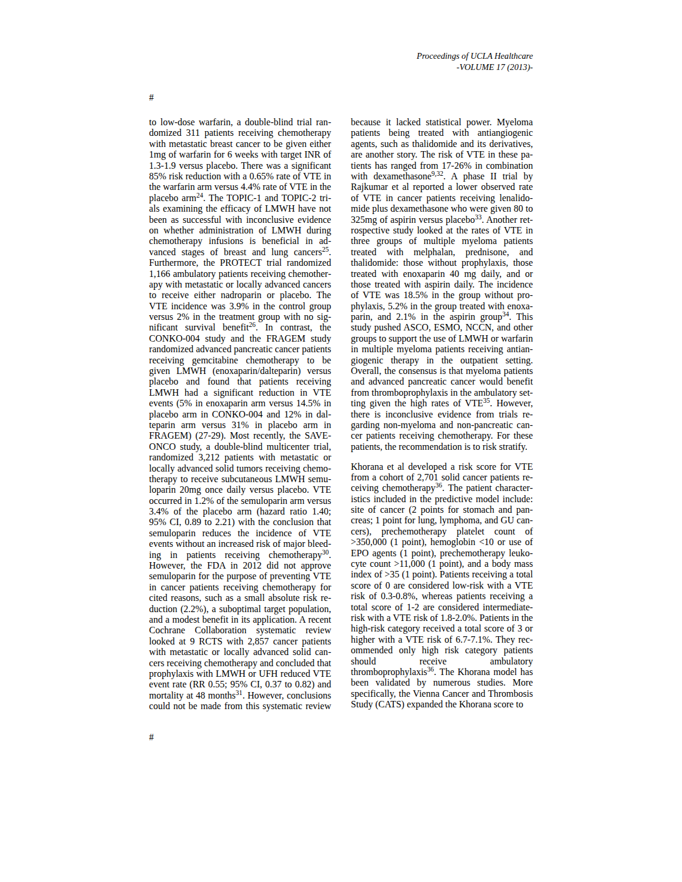Proceedings of UCLA Healthcare
-VOLUME 17 (2013)-
#
to low-dose warfarin, a double-blind trial randomized 311 patients receiving chemotherapy with metastatic breast cancer to be given either 1mg of warfarin for 6 weeks with target INR of 1.3-1.9 versus placebo. There was a significant 85% risk reduction with a 0.65% rate of VTE in the warfarin arm versus 4.4% rate of VTE in the placebo arm24. The TOPIC-1 and TOPIC-2 trials examining the efficacy of LMWH have not been as successful with inconclusive evidence on whether administration of LMWH during chemotherapy infusions is beneficial in advanced stages of breast and lung cancers25. Furthermore, the PROTECT trial randomized 1,166 ambulatory patients receiving chemotherapy with metastatic or locally advanced cancers to receive either nadroparin or placebo. The VTE incidence was 3.9% in the control group versus 2% in the treatment group with no significant survival benefit26. In contrast, the CONKO-004 study and the FRAGEM study randomized advanced pancreatic cancer patients receiving gemcitabine chemotherapy to be given LMWH (enoxaparin/dalteparin) versus placebo and found that patients receiving LMWH had a significant reduction in VTE events (5% in enoxaparin arm versus 14.5% in placebo arm in CONKO-004 and 12% in dalteparin arm versus 31% in placebo arm in FRAGEM) (27-29). Most recently, the SAVE-ONCO study, a double-blind multicenter trial, randomized 3,212 patients with metastatic or locally advanced solid tumors receiving chemotherapy to receive subcutaneous LMWH semuloparin 20mg once daily versus placebo. VTE occurred in 1.2% of the semuloparin arm versus 3.4% of the placebo arm (hazard ratio 1.40; 95% CI, 0.89 to 2.21) with the conclusion that semuloparin reduces the incidence of VTE events without an increased risk of major bleeding in patients receiving chemotherapy30. However, the FDA in 2012 did not approve semuloparin for the purpose of preventing VTE in cancer patients receiving chemotherapy for cited reasons, such as a small absolute risk reduction (2.2%), a suboptimal target population, and a modest benefit in its application. A recent Cochrane Collaboration systematic review looked at 9 RCTS with 2,857 cancer patients with metastatic or locally advanced solid cancers receiving chemotherapy and concluded that prophylaxis with LMWH or UFH reduced VTE event rate (RR 0.55; 95% CI, 0.37 to 0.82) and mortality at 48 months31. However, conclusions could not be made from this systematic review because it lacked statistical power. Myeloma patients being treated with antiangiogenic agents, such as thalidomide and its derivatives, are another story. The risk of VTE in these patients has ranged from 17-26% in combination with dexamethasone9,32. A phase II trial by Rajkumar et al reported a lower observed rate of VTE in cancer patients receiving lenalidomide plus dexamethasone who were given 80 to 325mg of aspirin versus placebo33. Another retrospective study looked at the rates of VTE in three groups of multiple myeloma patients treated with melphalan, prednisone, and thalidomide: those without prophylaxis, those treated with enoxaparin 40 mg daily, and or those treated with aspirin daily. The incidence of VTE was 18.5% in the group without prophylaxis, 5.2% in the group treated with enoxaparin, and 2.1% in the aspirin group34. This study pushed ASCO, ESMO, NCCN, and other groups to support the use of LMWH or warfarin in multiple myeloma patients receiving antiangiogenic therapy in the outpatient setting. Overall, the consensus is that myeloma patients and advanced pancreatic cancer would benefit from thromboprophylaxis in the ambulatory setting given the high rates of VTE35. However, there is inconclusive evidence from trials regarding non-myeloma and non-pancreatic cancer patients receiving chemotherapy. For these patients, the recommendation is to risk stratify.
Khorana et al developed a risk score for VTE from a cohort of 2,701 solid cancer patients receiving chemotherapy36. The patient characteristics included in the predictive model include: site of cancer (2 points for stomach and pancreas; 1 point for lung, lymphoma, and GU cancers), prechemotherapy platelet count of >350,000 (1 point), hemoglobin <10 or use of EPO agents (1 point), prechemotherapy leukocyte count >11,000 (1 point), and a body mass index of >35 (1 point). Patients receiving a total score of 0 are considered low-risk with a VTE risk of 0.3-0.8%, whereas patients receiving a total score of 1-2 are considered intermediate-risk with a VTE risk of 1.8-2.0%. Patients in the high-risk category received a total score of 3 or higher with a VTE risk of 6.7-7.1%. They recommended only high risk category patients should receive ambulatory thromboprophylaxis36. The Khorana model has been validated by numerous studies. More specifically, the Vienna Cancer and Thrombosis Study (CATS) expanded the Khorana score to
#